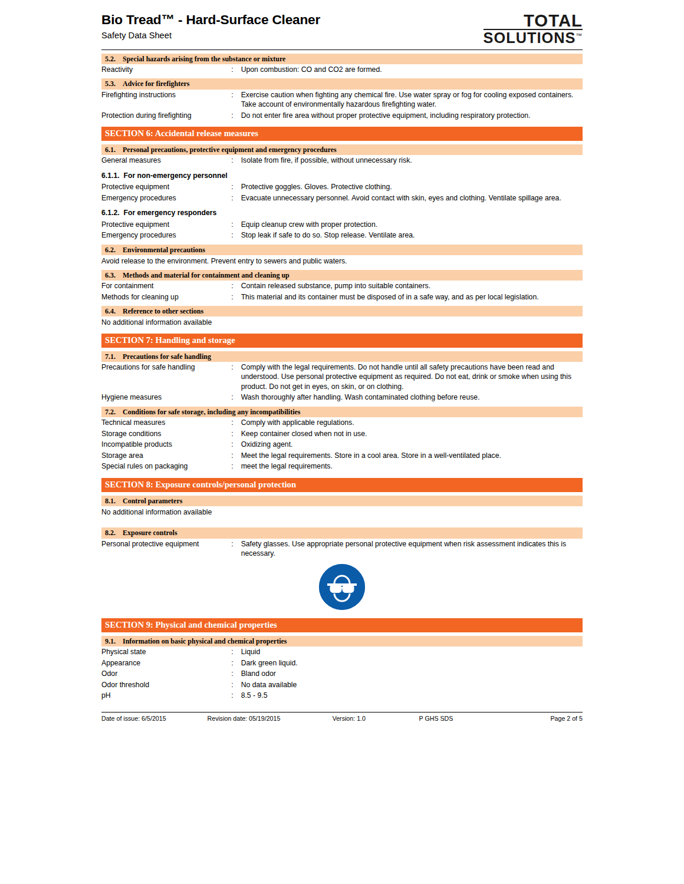Bio Tread™ - Hard-Surface Cleaner
Safety Data Sheet
TOTAL SOLUTIONS™
5.2. Special hazards arising from the substance or mixture
| Reactivity | : | Upon combustion: CO and CO2 are formed. |
5.3. Advice for firefighters
| Firefighting instructions | : | Exercise caution when fighting any chemical fire. Use water spray or fog for cooling exposed containers. Take account of environmentally hazardous firefighting water. |
| Protection during firefighting | : | Do not enter fire area without proper protective equipment, including respiratory protection. |
SECTION 6: Accidental release measures
6.1. Personal precautions, protective equipment and emergency procedures
| General measures | : | Isolate from fire, if possible, without unnecessary risk. |
6.1.1. For non-emergency personnel
| Protective equipment | : | Protective goggles. Gloves. Protective clothing. |
| Emergency procedures | : | Evacuate unnecessary personnel. Avoid contact with skin, eyes and clothing. Ventilate spillage area. |
6.1.2. For emergency responders
| Protective equipment | : | Equip cleanup crew with proper protection. |
| Emergency procedures | : | Stop leak if safe to do so. Stop release. Ventilate area. |
6.2. Environmental precautions
Avoid release to the environment. Prevent entry to sewers and public waters.
6.3. Methods and material for containment and cleaning up
| For containment | : | Contain released substance, pump into suitable containers. |
| Methods for cleaning up | : | This material and its container must be disposed of in a safe way, and as per local legislation. |
6.4. Reference to other sections
No additional information available
SECTION 7: Handling and storage
7.1. Precautions for safe handling
| Precautions for safe handling | : | Comply with the legal requirements. Do not handle until all safety precautions have been read and understood. Use personal protective equipment as required. Do not eat, drink or smoke when using this product. Do not get in eyes, on skin, or on clothing. |
| Hygiene measures | : | Wash thoroughly after handling. Wash contaminated clothing before reuse. |
7.2. Conditions for safe storage, including any incompatibilities
| Technical measures | : | Comply with applicable regulations. |
| Storage conditions | : | Keep container closed when not in use. |
| Incompatible products | : | Oxidizing agent. |
| Storage area | : | Meet the legal requirements. Store in a cool area. Store in a well-ventilated place. |
| Special rules on packaging | : | meet the legal requirements. |
SECTION 8: Exposure controls/personal protection
8.1. Control parameters
No additional information available
8.2. Exposure controls
| Personal protective equipment | : | Safety glasses. Use appropriate personal protective equipment when risk assessment indicates this is necessary. |
SECTION 9: Physical and chemical properties
9.1. Information on basic physical and chemical properties
| Physical state | : | Liquid |
| Appearance | : | Dark green liquid. |
| Odor | : | Bland odor |
| Odor threshold | : | No data available |
| pH | : | 8.5 - 9.5 |
Date of issue: 6/5/2015 Revision date: 05/19/2015 Version: 1.0 P GHS SDS Page 2 of 5